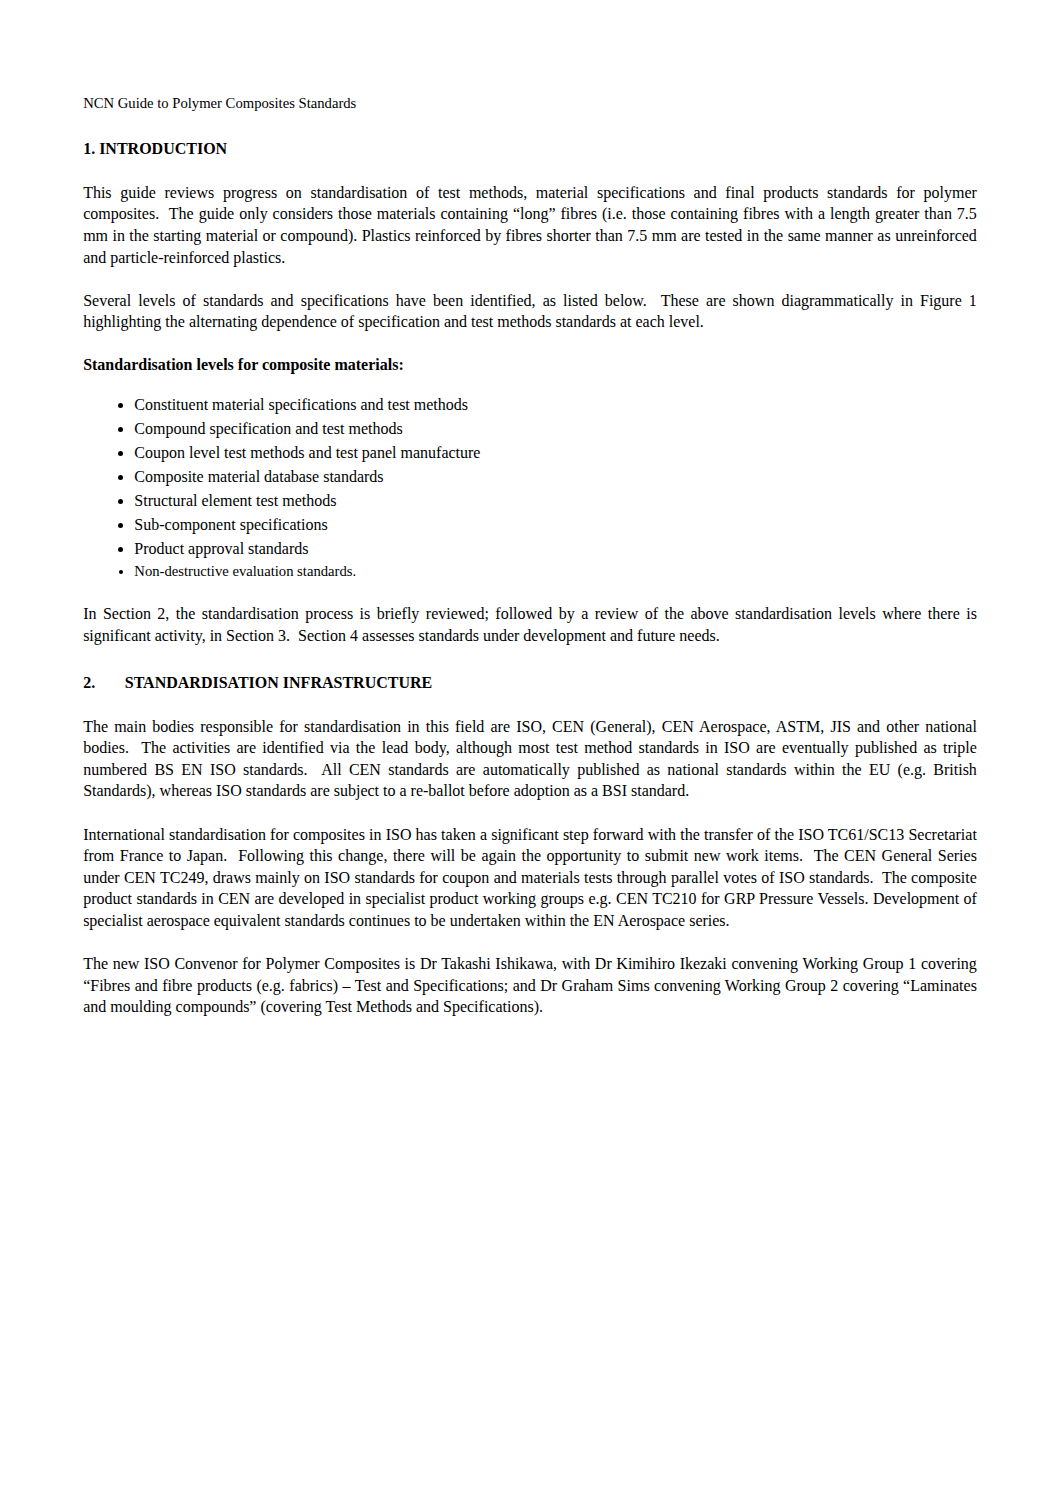NCN Guide to Polymer Composites Standards
1. INTRODUCTION
This guide reviews progress on standardisation of test methods, material specifications and final products standards for polymer composites. The guide only considers those materials containing “long” fibres (i.e. those containing fibres with a length greater than 7.5 mm in the starting material or compound). Plastics reinforced by fibres shorter than 7.5 mm are tested in the same manner as unreinforced and particle-reinforced plastics.
Several levels of standards and specifications have been identified, as listed below. These are shown diagrammatically in Figure 1 highlighting the alternating dependence of specification and test methods standards at each level.
Standardisation levels for composite materials:
Constituent material specifications and test methods
Compound specification and test methods
Coupon level test methods and test panel manufacture
Composite material database standards
Structural element test methods
Sub-component specifications
Product approval standards
Non-destructive evaluation standards.
In Section 2, the standardisation process is briefly reviewed; followed by a review of the above standardisation levels where there is significant activity, in Section 3. Section 4 assesses standards under development and future needs.
2. STANDARDISATION INFRASTRUCTURE
The main bodies responsible for standardisation in this field are ISO, CEN (General), CEN Aerospace, ASTM, JIS and other national bodies. The activities are identified via the lead body, although most test method standards in ISO are eventually published as triple numbered BS EN ISO standards. All CEN standards are automatically published as national standards within the EU (e.g. British Standards), whereas ISO standards are subject to a re-ballot before adoption as a BSI standard.
International standardisation for composites in ISO has taken a significant step forward with the transfer of the ISO TC61/SC13 Secretariat from France to Japan. Following this change, there will be again the opportunity to submit new work items. The CEN General Series under CEN TC249, draws mainly on ISO standards for coupon and materials tests through parallel votes of ISO standards. The composite product standards in CEN are developed in specialist product working groups e.g. CEN TC210 for GRP Pressure Vessels. Development of specialist aerospace equivalent standards continues to be undertaken within the EN Aerospace series.
The new ISO Convenor for Polymer Composites is Dr Takashi Ishikawa, with Dr Kimihiro Ikezaki convening Working Group 1 covering “Fibres and fibre products (e.g. fabrics) – Test and Specifications; and Dr Graham Sims convening Working Group 2 covering “Laminates and moulding compounds” (covering Test Methods and Specifications).